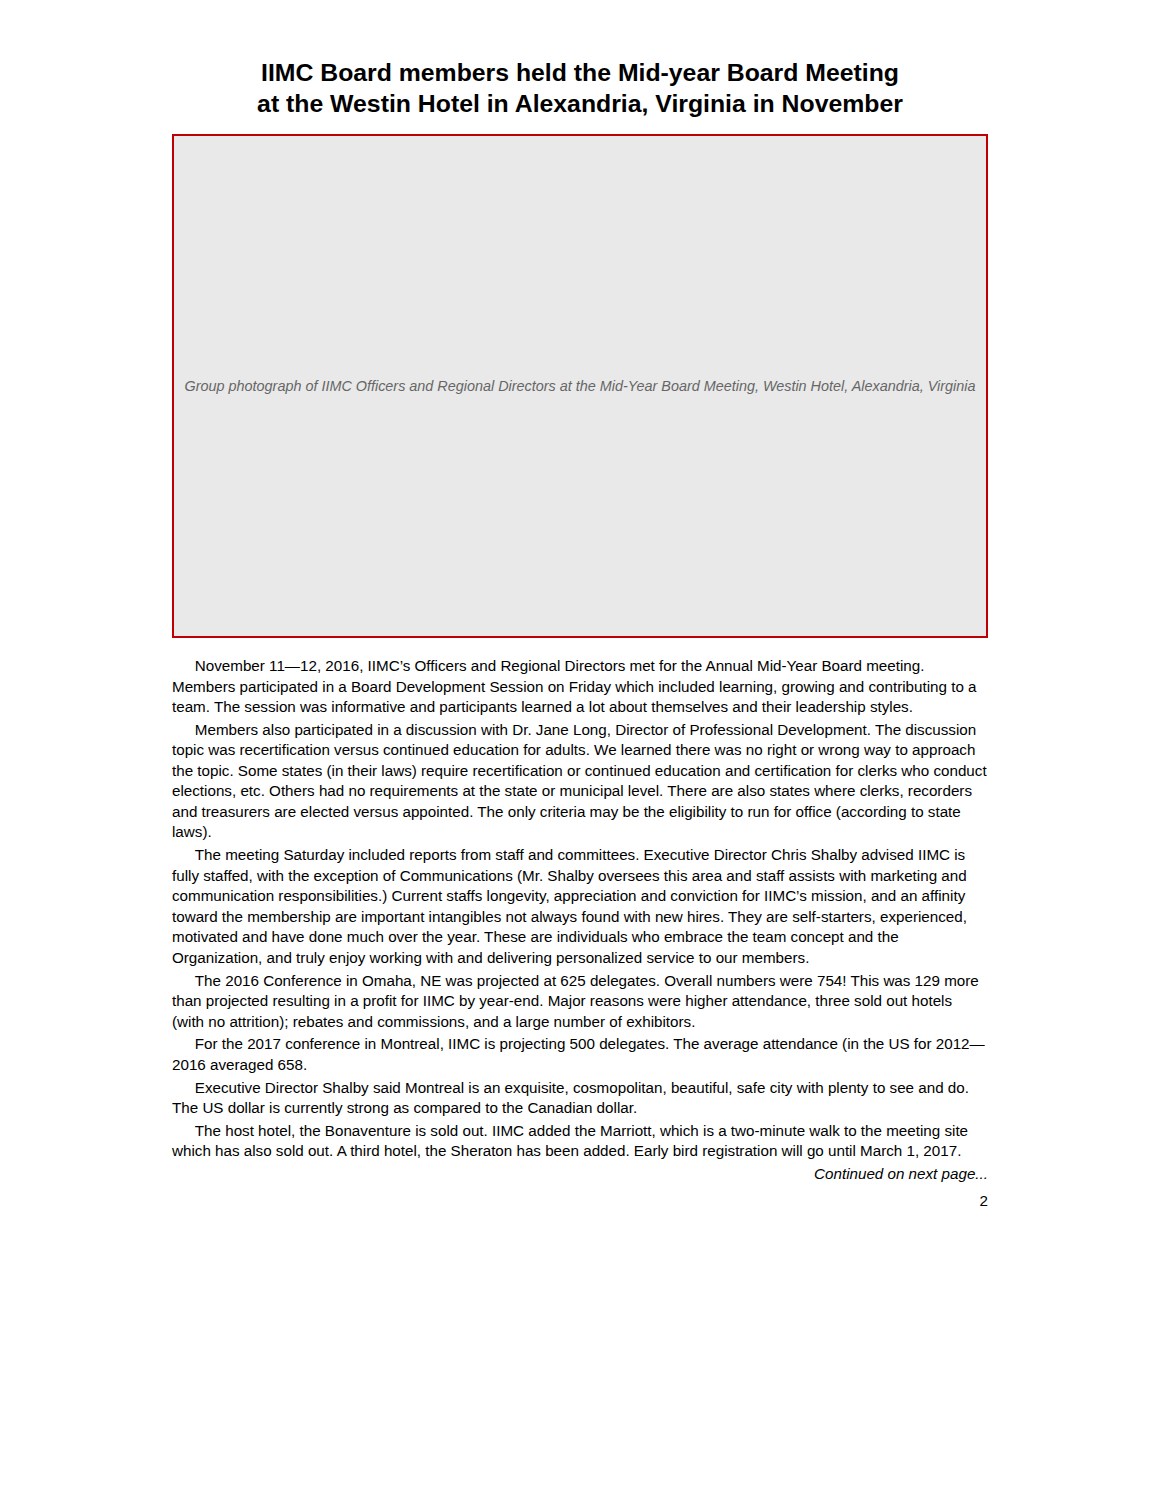IIMC Board members held the Mid-year Board Meeting
at the Westin Hotel in Alexandria, Virginia in November
Group photograph of IIMC Officers and Regional Directors at the Mid-Year Board Meeting, Westin Hotel, Alexandria, Virginia
November 11—12, 2016, IIMC’s Officers and Regional Directors met for the Annual Mid-Year Board meeting. Members participated in a Board Development Session on Friday which included learning, growing and contributing to a team. The session was informative and participants learned a lot about themselves and their leadership styles.
Members also participated in a discussion with Dr. Jane Long, Director of Professional Development. The discussion topic was recertification versus continued education for adults. We learned there was no right or wrong way to approach the topic. Some states (in their laws) require recertification or continued education and certification for clerks who conduct elections, etc. Others had no requirements at the state or municipal level. There are also states where clerks, recorders and treasurers are elected versus appointed. The only criteria may be the eligibility to run for office (according to state laws).
The meeting Saturday included reports from staff and committees. Executive Director Chris Shalby advised IIMC is fully staffed, with the exception of Communications (Mr. Shalby oversees this area and staff assists with marketing and communication responsibilities.) Current staffs longevity, appreciation and conviction for IIMC’s mission, and an affinity toward the membership are important intangibles not always found with new hires. They are self-starters, experienced, motivated and have done much over the year. These are individuals who embrace the team concept and the Organization, and truly enjoy working with and delivering personalized service to our members.
The 2016 Conference in Omaha, NE was projected at 625 delegates. Overall numbers were 754! This was 129 more than projected resulting in a profit for IIMC by year-end. Major reasons were higher attendance, three sold out hotels (with no attrition); rebates and commissions, and a large number of exhibitors.
For the 2017 conference in Montreal, IIMC is projecting 500 delegates. The average attendance (in the US for 2012—2016 averaged 658.
Executive Director Shalby said Montreal is an exquisite, cosmopolitan, beautiful, safe city with plenty to see and do. The US dollar is currently strong as compared to the Canadian dollar.
The host hotel, the Bonaventure is sold out. IIMC added the Marriott, which is a two-minute walk to the meeting site which has also sold out. A third hotel, the Sheraton has been added. Early bird registration will go until March 1, 2017.
Continued on next page...
2